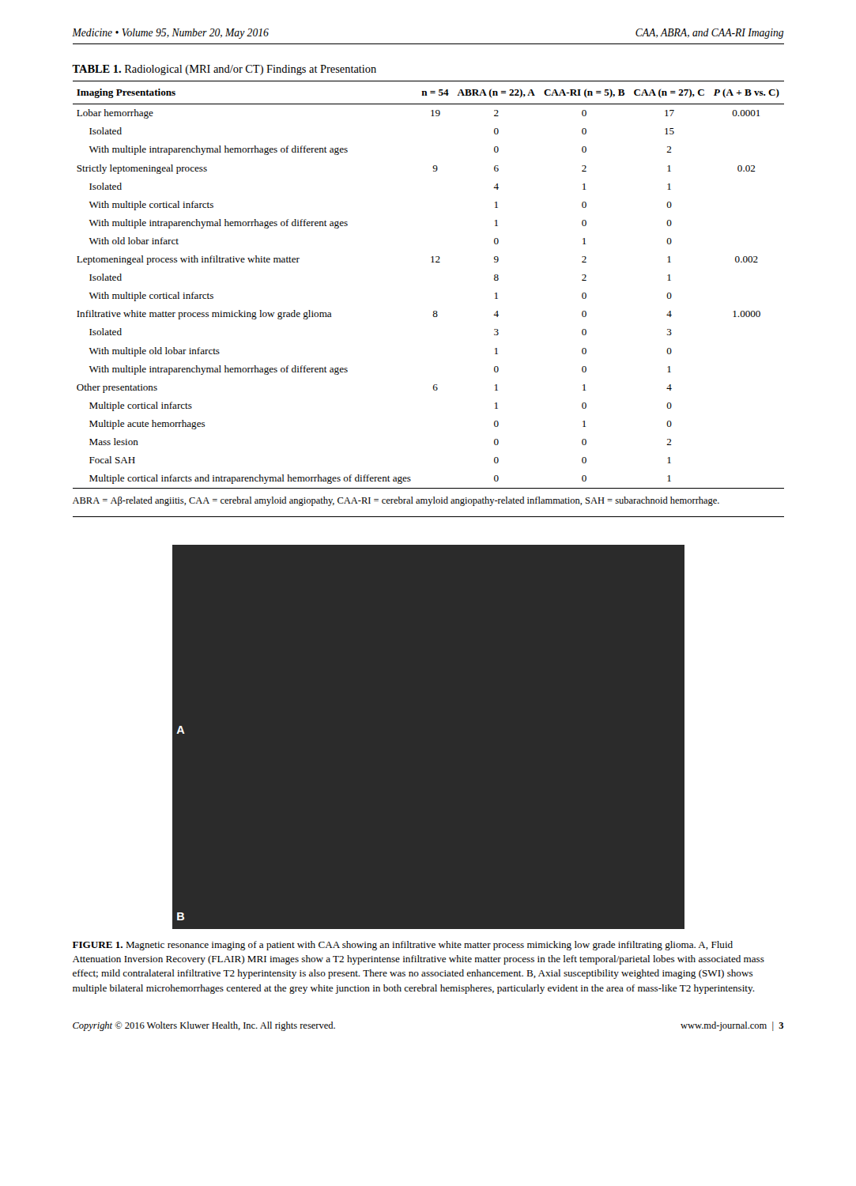Medicine • Volume 95, Number 20, May 2016
CAA, ABRA, and CAA-RI Imaging
TABLE 1. Radiological (MRI and/or CT) Findings at Presentation
| Imaging Presentations | n = 54 | ABRA (n = 22), A | CAA-RI (n = 5), B | CAA (n = 27), C | P (A + B vs. C) |
| --- | --- | --- | --- | --- | --- |
| Lobar hemorrhage | 19 | 2 | 0 | 17 | 0.0001 |
| Isolated | | 0 | 0 | 15 | |
| With multiple intraparenchymal hemorrhages of different ages | | 0 | 0 | 2 | |
| Strictly leptomeningeal process | 9 | 6 | 2 | 1 | 0.02 |
| Isolated | | 4 | 1 | 1 | |
| With multiple cortical infarcts | | 1 | 0 | 0 | |
| With multiple intraparenchymal hemorrhages of different ages | | 1 | 0 | 0 | |
| With old lobar infarct | | 0 | 1 | 0 | |
| Leptomeningeal process with infiltrative white matter | 12 | 9 | 2 | 1 | 0.002 |
| Isolated | | 8 | 2 | 1 | |
| With multiple cortical infarcts | | 1 | 0 | 0 | |
| Infiltrative white matter process mimicking low grade glioma | 8 | 4 | 0 | 4 | 1.0000 |
| Isolated | | 3 | 0 | 3 | |
| With multiple old lobar infarcts | | 1 | 0 | 0 | |
| With multiple intraparenchymal hemorrhages of different ages | | 0 | 0 | 1 | |
| Other presentations | 6 | 1 | 1 | 4 | |
| Multiple cortical infarcts | | 1 | 0 | 0 | |
| Multiple acute hemorrhages | | 0 | 1 | 0 | |
| Mass lesion | | 0 | 0 | 2 | |
| Focal SAH | | 0 | 0 | 1 | |
| Multiple cortical infarcts and intraparenchymal hemorrhages of different ages | | 0 | 0 | 1 | |
ABRA = Aβ-related angiitis, CAA = cerebral amyloid angiopathy, CAA-RI = cerebral amyloid angiopathy-related inflammation, SAH = subarachnoid hemorrhage.
A B
FIGURE 1. Magnetic resonance imaging of a patient with CAA showing an infiltrative white matter process mimicking low grade infiltrating glioma. A, Fluid Attenuation Inversion Recovery (FLAIR) MRI images show a T2 hyperintense infiltrative white matter process in the left temporal/parietal lobes with associated mass effect; mild contralateral infiltrative T2 hyperintensity is also present. There was no associated enhancement. B, Axial susceptibility weighted imaging (SWI) shows multiple bilateral microhemorrhages centered at the grey white junction in both cerebral hemispheres, particularly evident in the area of mass-like T2 hyperintensity.
Copyright © 2016 Wolters Kluwer Health, Inc. All rights reserved.
www.md-journal.com | 3